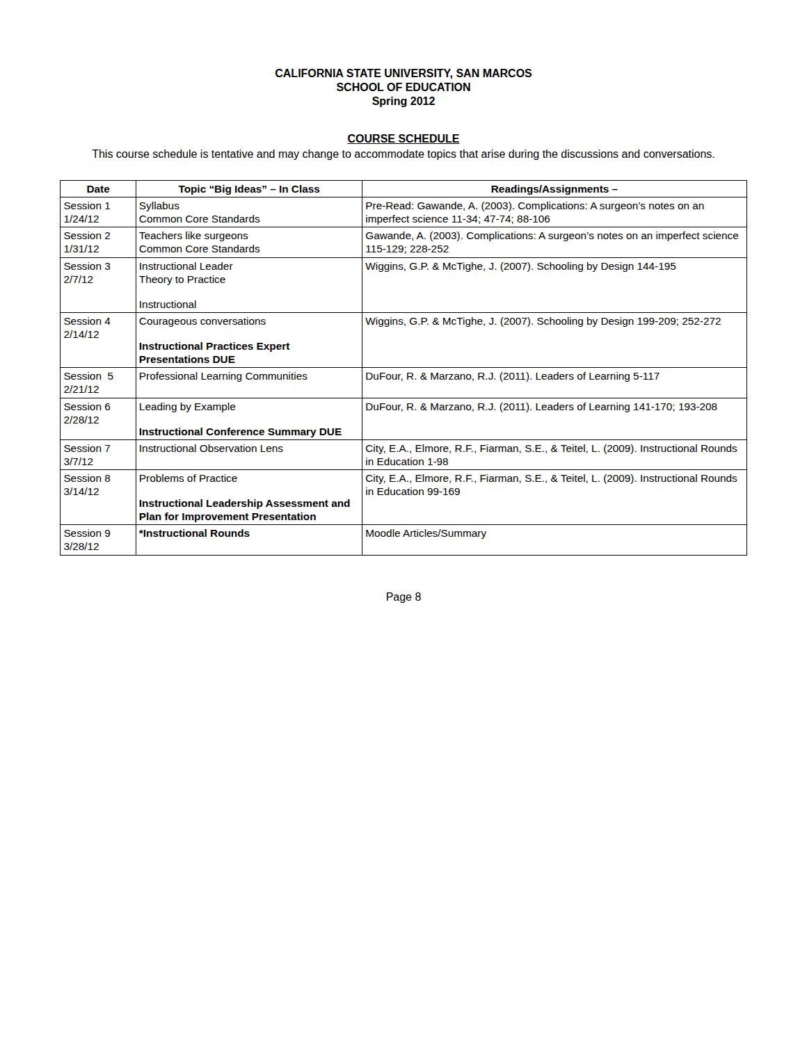CALIFORNIA STATE UNIVERSITY, SAN MARCOS
SCHOOL OF EDUCATION
Spring 2012
COURSE SCHEDULE
This course schedule is tentative and may change to accommodate topics that arise during the discussions and conversations.
| Date | Topic “Big Ideas” – In Class | Readings/Assignments – |
| --- | --- | --- |
| Session 1 1/24/12 | Syllabus Common Core Standards | Pre-Read: Gawande, A. (2003). Complications: A surgeon’s notes on an imperfect science 11-34; 47-74; 88-106 |
| Session 2 1/31/12 | Teachers like surgeons Common Core Standards | Gawande, A. (2003). Complications: A surgeon’s notes on an imperfect science 115-129; 228-252 |
| Session 3 2/7/12 | Instructional Leader Theory to Practice Instructional | Wiggins, G.P. & McTighe, J. (2007). Schooling by Design 144-195 |
| Session 4 2/14/12 | Courageous conversations Instructional Practices Expert Presentations DUE | Wiggins, G.P. & McTighe, J. (2007). Schooling by Design 199-209; 252-272 |
| Session 5 2/21/12 | Professional Learning Communities | DuFour, R. & Marzano, R.J. (2011). Leaders of Learning 5-117 |
| Session 6 2/28/12 | Leading by Example Instructional Conference Summary DUE | DuFour, R. & Marzano, R.J. (2011). Leaders of Learning 141-170; 193-208 |
| Session 7 3/7/12 | Instructional Observation Lens | City, E.A., Elmore, R.F., Fiarman, S.E., & Teitel, L. (2009). Instructional Rounds in Education 1-98 |
| Session 8 3/14/12 | Problems of Practice Instructional Leadership Assessment and Plan for Improvement Presentation | City, E.A., Elmore, R.F., Fiarman, S.E., & Teitel, L. (2009). Instructional Rounds in Education 99-169 |
| Session 9 3/28/12 | *Instructional Rounds | Moodle Articles/Summary |
Page 8